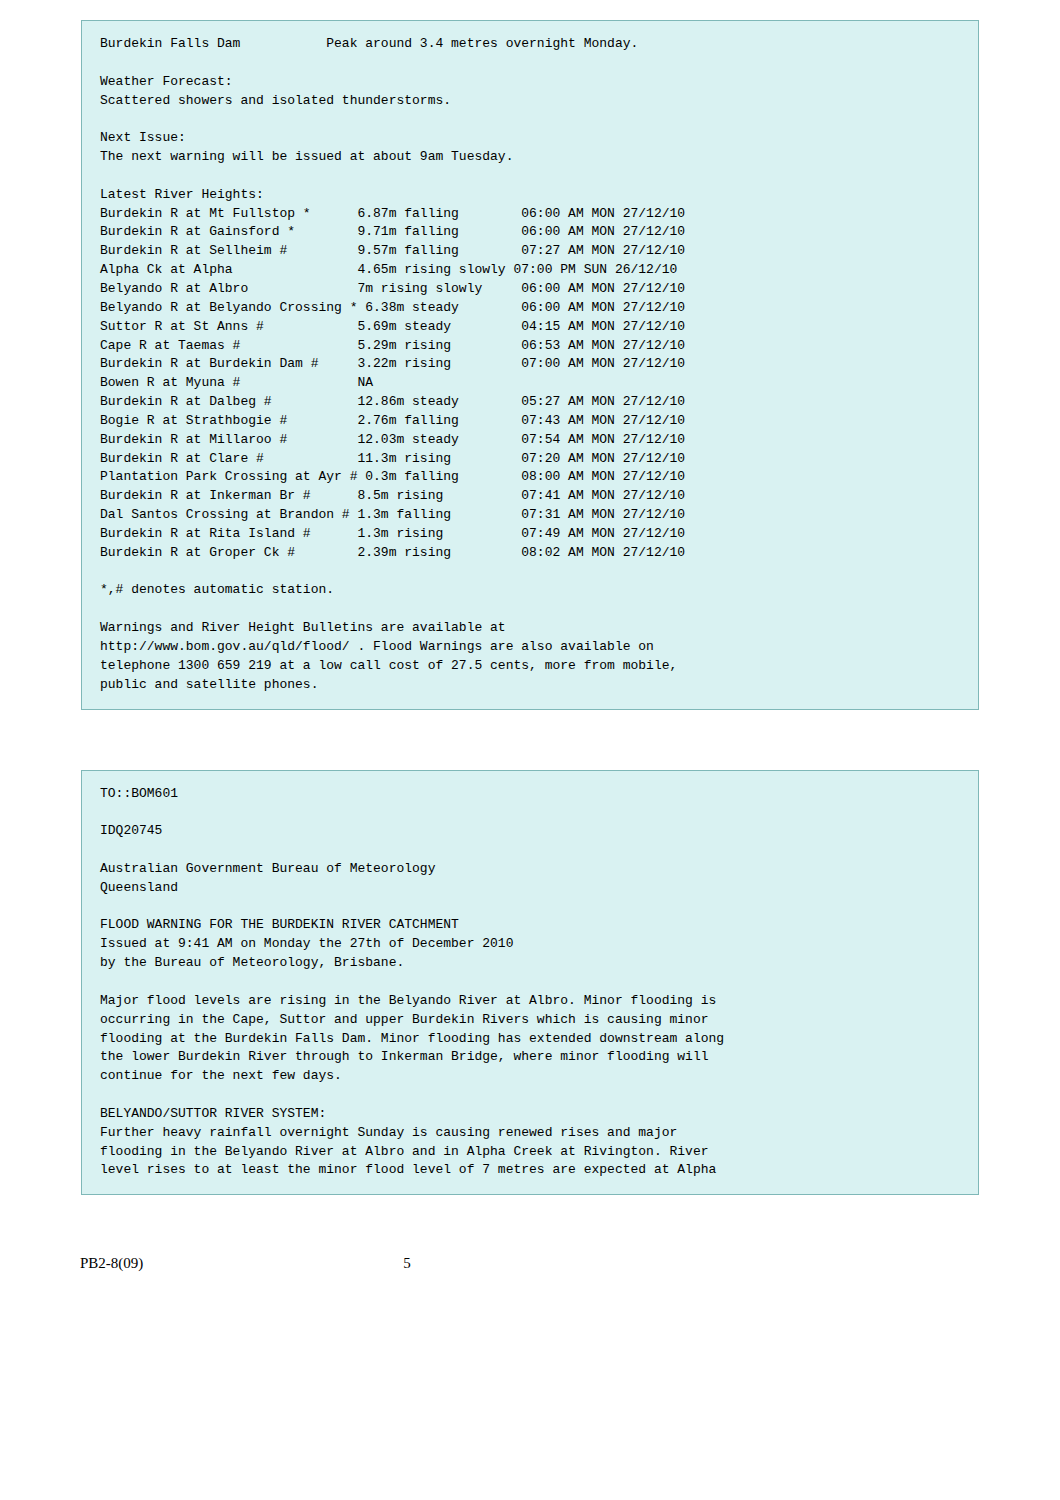Burdekin Falls Dam Peak around 3.4 metres overnight Monday. Weather Forecast: Scattered showers and isolated thunderstorms. Next Issue: The next warning will be issued at about 9am Tuesday. Latest River Heights: Burdekin R at Mt Fullstop * 6.87m falling 06:00 AM MON 27/12/10 Burdekin R at Gainsford * 9.71m falling 06:00 AM MON 27/12/10 Burdekin R at Sellheim # 9.57m falling 07:27 AM MON 27/12/10 Alpha Ck at Alpha 4.65m rising slowly 07:00 PM SUN 26/12/10 Belyando R at Albro 7m rising slowly 06:00 AM MON 27/12/10 Belyando R at Belyando Crossing * 6.38m steady 06:00 AM MON 27/12/10 Suttor R at St Anns # 5.69m steady 04:15 AM MON 27/12/10 Cape R at Taemas # 5.29m rising 06:53 AM MON 27/12/10 Burdekin R at Burdekin Dam # 3.22m rising 07:00 AM MON 27/12/10 Bowen R at Myuna # NA Burdekin R at Dalbeg # 12.86m steady 05:27 AM MON 27/12/10 Bogie R at Strathbogie # 2.76m falling 07:43 AM MON 27/12/10 Burdekin R at Millaroo # 12.03m steady 07:54 AM MON 27/12/10 Burdekin R at Clare # 11.3m rising 07:20 AM MON 27/12/10 Plantation Park Crossing at Ayr # 0.3m falling 08:00 AM MON 27/12/10 Burdekin R at Inkerman Br # 8.5m rising 07:41 AM MON 27/12/10 Dal Santos Crossing at Brandon # 1.3m falling 07:31 AM MON 27/12/10 Burdekin R at Rita Island # 1.3m rising 07:49 AM MON 27/12/10 Burdekin R at Groper Ck # 2.39m rising 08:02 AM MON 27/12/10 *,# denotes automatic station. Warnings and River Height Bulletins are available at http://www.bom.gov.au/qld/flood/ . Flood Warnings are also available on telephone 1300 659 219 at a low call cost of 27.5 cents, more from mobile, public and satellite phones.
TO::BOM601 IDQ20745 Australian Government Bureau of Meteorology Queensland FLOOD WARNING FOR THE BURDEKIN RIVER CATCHMENT Issued at 9:41 AM on Monday the 27th of December 2010 by the Bureau of Meteorology, Brisbane. Major flood levels are rising in the Belyando River at Albro. Minor flooding is occurring in the Cape, Suttor and upper Burdekin Rivers which is causing minor flooding at the Burdekin Falls Dam. Minor flooding has extended downstream along the lower Burdekin River through to Inkerman Bridge, where minor flooding will continue for the next few days. BELYANDO/SUTTOR RIVER SYSTEM: Further heavy rainfall overnight Sunday is causing renewed rises and major flooding in the Belyando River at Albro and in Alpha Creek at Rivington. River level rises to at least the minor flood level of 7 metres are expected at Alpha
PB2-8(09) 5